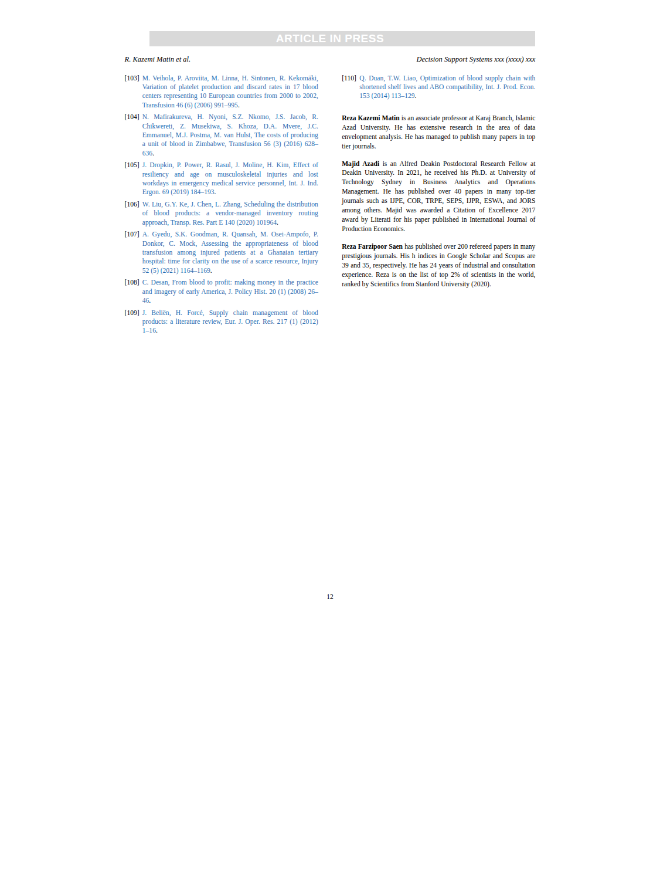ARTICLE IN PRESS
R. Kazemi Matin et al.
Decision Support Systems xxx (xxxx) xxx
[103] M. Veihola, P. Aroviita, M. Linna, H. Sintonen, R. Kekomäki, Variation of platelet production and discard rates in 17 blood centers representing 10 European countries from 2000 to 2002, Transfusion 46 (6) (2006) 991–995.
[104] N. Mafirakureva, H. Nyoni, S.Z. Nkomo, J.S. Jacob, R. Chikwereti, Z. Musekiwa, S. Khoza, D.A. Mvere, J.C. Emmanuel, M.J. Postma, M. van Hulst, The costs of producing a unit of blood in Zimbabwe, Transfusion 56 (3) (2016) 628–636.
[105] J. Dropkin, P. Power, R. Rasul, J. Moline, H. Kim, Effect of resiliency and age on musculoskeletal injuries and lost workdays in emergency medical service personnel, Int. J. Ind. Ergon. 69 (2019) 184–193.
[106] W. Liu, G.Y. Ke, J. Chen, L. Zhang, Scheduling the distribution of blood products: a vendor-managed inventory routing approach, Transp. Res. Part E 140 (2020) 101964.
[107] A. Gyedu, S.K. Goodman, R. Quansah, M. Osei-Ampofo, P. Donkor, C. Mock, Assessing the appropriateness of blood transfusion among injured patients at a Ghanaian tertiary hospital: time for clarity on the use of a scarce resource, Injury 52 (5) (2021) 1164–1169.
[108] C. Desan, From blood to profit: making money in the practice and imagery of early America, J. Policy Hist. 20 (1) (2008) 26–46.
[109] J. Beliën, H. Forcé, Supply chain management of blood products: a literature review, Eur. J. Oper. Res. 217 (1) (2012) 1–16.
[110] Q. Duan, T.W. Liao, Optimization of blood supply chain with shortened shelf lives and ABO compatibility, Int. J. Prod. Econ. 153 (2014) 113–129.
Reza Kazemi Matin is an associate professor at Karaj Branch, Islamic Azad University. He has extensive research in the area of data envelopment analysis. He has managed to publish many papers in top tier journals.
Majid Azadi is an Alfred Deakin Postdoctoral Research Fellow at Deakin University. In 2021, he received his Ph.D. at University of Technology Sydney in Business Analytics and Operations Management. He has published over 40 papers in many top-tier journals such as IJPE, COR, TRPE, SEPS, IJPR, ESWA, and JORS among others. Majid was awarded a Citation of Excellence 2017 award by Literati for his paper published in International Journal of Production Economics.
Reza Farzipoor Saen has published over 200 refereed papers in many prestigious journals. His h indices in Google Scholar and Scopus are 39 and 35, respectively. He has 24 years of industrial and consultation experience. Reza is on the list of top 2% of scientists in the world, ranked by Scientifics from Stanford University (2020).
12